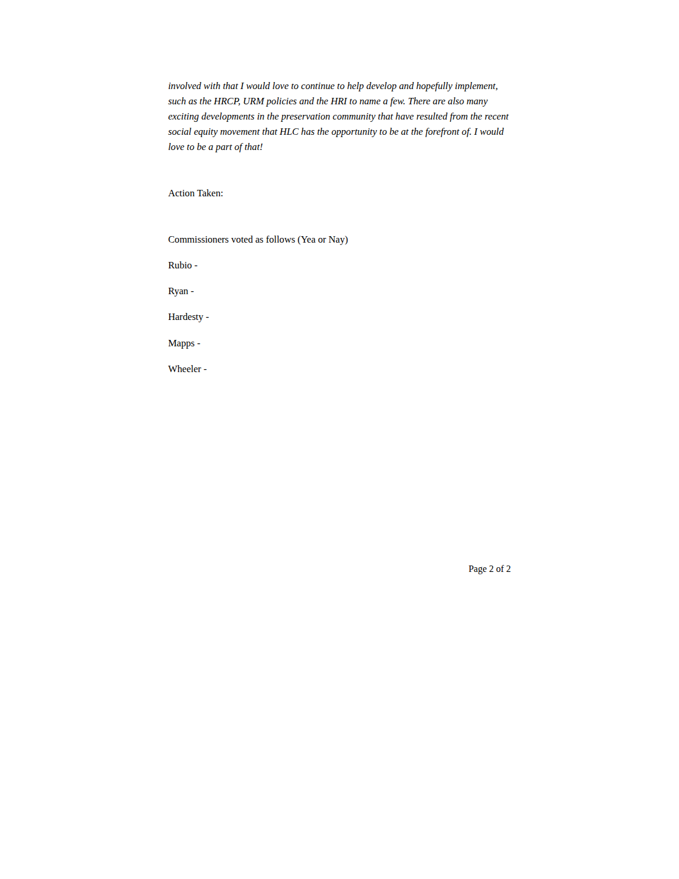involved with that I would love to continue to help develop and hopefully implement, such as the HRCP, URM policies and the HRI to name a few. There are also many exciting developments in the preservation community that have resulted from the recent social equity movement that HLC has the opportunity to be at the forefront of. I would love to be a part of that!
Action Taken:
Commissioners voted as follows (Yea or Nay)
Rubio -
Ryan -
Hardesty -
Mapps -
Wheeler -
Page 2 of 2